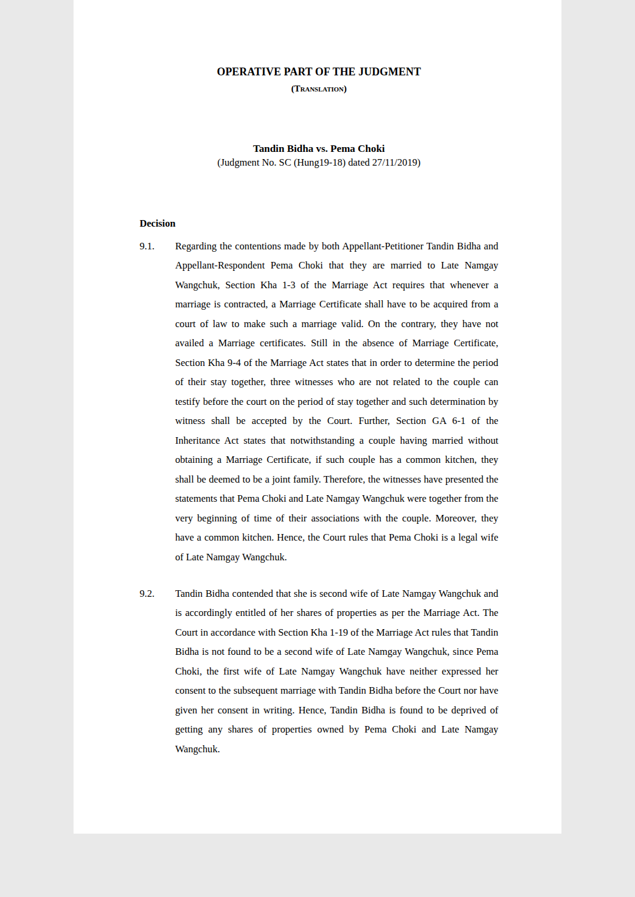OPERATIVE PART OF THE JUDGMENT
(Translation)
Tandin Bidha vs. Pema Choki
(Judgment No. SC (Hung19-18) dated 27/11/2019)
Decision
9.1.
Regarding the contentions made by both Appellant-Petitioner Tandin Bidha and Appellant-Respondent Pema Choki that they are married to Late Namgay Wangchuk, Section Kha 1-3 of the Marriage Act requires that whenever a marriage is contracted, a Marriage Certificate shall have to be acquired from a court of law to make such a marriage valid. On the contrary, they have not availed a Marriage certificates. Still in the absence of Marriage Certificate, Section Kha 9-4 of the Marriage Act states that in order to determine the period of their stay together, three witnesses who are not related to the couple can testify before the court on the period of stay together and such determination by witness shall be accepted by the Court. Further, Section GA 6-1 of the Inheritance Act states that notwithstanding a couple having married without obtaining a Marriage Certificate, if such couple has a common kitchen, they shall be deemed to be a joint family. Therefore, the witnesses have presented the statements that Pema Choki and Late Namgay Wangchuk were together from the very beginning of time of their associations with the couple. Moreover, they have a common kitchen. Hence, the Court rules that Pema Choki is a legal wife of Late Namgay Wangchuk.
9.2.
Tandin Bidha contended that she is second wife of Late Namgay Wangchuk and is accordingly entitled of her shares of properties as per the Marriage Act. The Court in accordance with Section Kha 1-19 of the Marriage Act rules that Tandin Bidha is not found to be a second wife of Late Namgay Wangchuk, since Pema Choki, the first wife of Late Namgay Wangchuk have neither expressed her consent to the subsequent marriage with Tandin Bidha before the Court nor have given her consent in writing. Hence, Tandin Bidha is found to be deprived of getting any shares of properties owned by Pema Choki and Late Namgay Wangchuk.